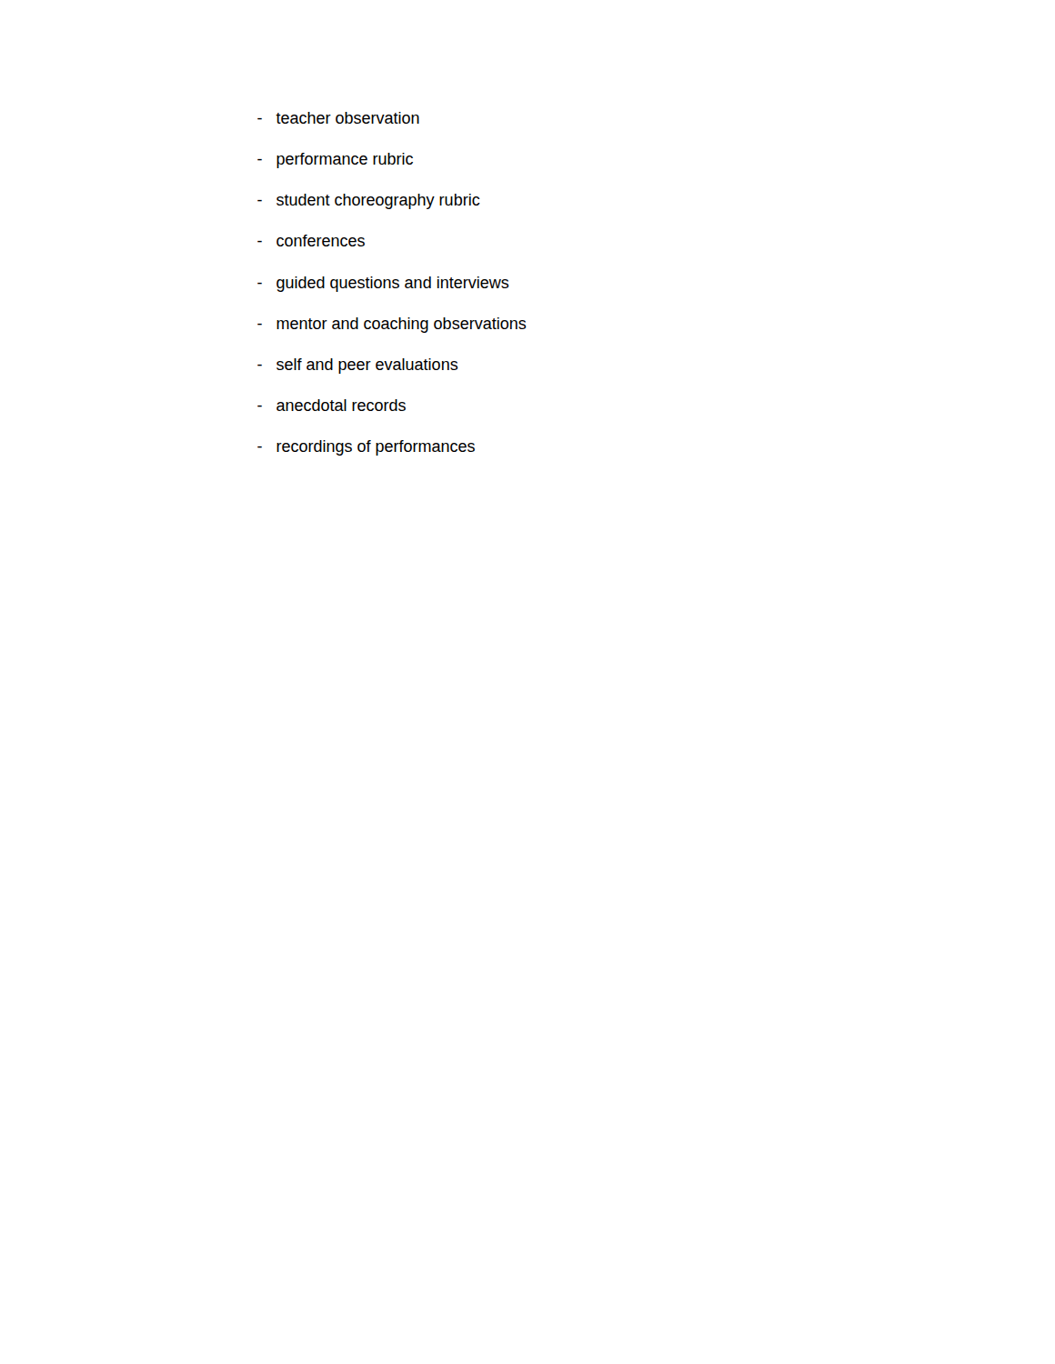teacher observation
performance rubric
student choreography rubric
conferences
guided questions and interviews
mentor and coaching observations
self and peer evaluations
anecdotal records
recordings of performances